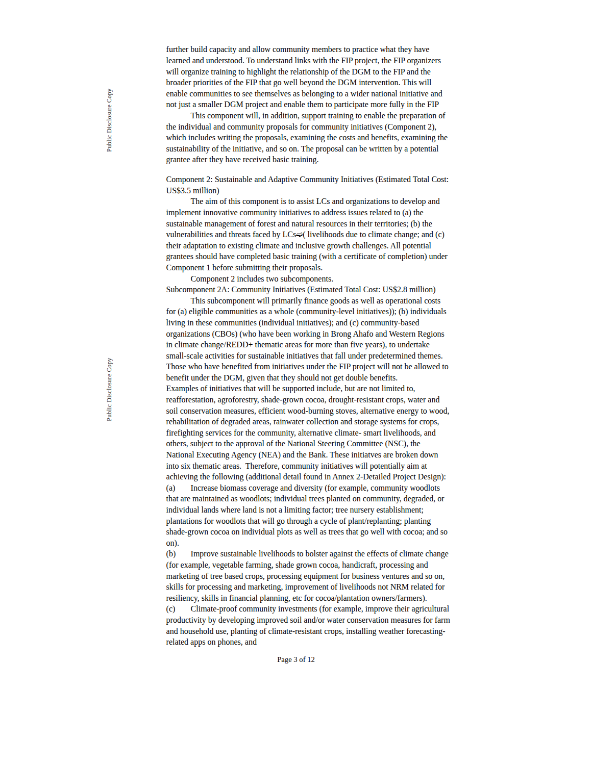Public Disclosure Copy Public Disclosure Copy
further build capacity and allow community members to practice what they have learned and understood. To understand links with the FIP project, the FIP organizers will organize training to highlight the relationship of the DGM to the FIP and the broader priorities of the FIP that go well beyond the DGM intervention. This will enable communities to see themselves as belonging to a wider national initiative and not just a smaller DGM project and enable them to participate more fully in the FIP
This component will, in addition, support training to enable the preparation of the individual and community proposals for community initiatives (Component 2), which includes writing the proposals, examining the costs and benefits, examining the sustainability of the initiative, and so on. The proposal can be written by a potential grantee after they have received basic training.
Component 2: Sustainable and Adaptive Community Initiatives (Estimated Total Cost: US$3.5 million)
The aim of this component is to assist LCs and organizations to develop and implement innovative community initiatives to address issues related to (a) the sustainable management of forest and natural resources in their territories; (b) the vulnerabilities and threats faced by LCs➫( livelihoods due to climate change; and (c) their adaptation to existing climate and inclusive growth challenges. All potential grantees should have completed basic training (with a certificate of completion) under Component 1 before submitting their proposals.
Component 2 includes two subcomponents.
Subcomponent 2A: Community Initiatives (Estimated Total Cost: US$2.8 million)
This subcomponent will primarily finance goods as well as operational costs for (a) eligible communities as a whole (community-level initiatives)); (b) individuals living in these communities (individual initiatives); and (c) community-based organizations (CBOs) (who have been working in Brong Ahafo and Western Regions in climate change/REDD+ thematic areas for more than five years), to undertake small-scale activities for sustainable initiatives that fall under predetermined themes. Those who have benefited from initiatives under the FIP project will not be allowed to benefit under the DGM, given that they should not get double benefits.
Examples of initiatives that will be supported include, but are not limited to, reafforestation, agroforestry, shade-grown cocoa, drought-resistant crops, water and soil conservation measures, efficient wood-burning stoves, alternative energy to wood, rehabilitation of degraded areas, rainwater collection and storage systems for crops, firefighting services for the community, alternative climate- smart livelihoods, and others, subject to the approval of the National Steering Committee (NSC), the National Executing Agency (NEA) and the Bank. These initiatves are broken down into six thematic areas. Therefore, community initiatives will potentially aim at achieving the following (additional detail found in Annex 2-Detailed Project Design):
(a) Increase biomass coverage and diversity (for example, community woodlots that are maintained as woodlots; individual trees planted on community, degraded, or individual lands where land is not a limiting factor; tree nursery establishment; plantations for woodlots that will go through a cycle of plant/replanting; planting shade-grown cocoa on individual plots as well as trees that go well with cocoa; and so on).
(b) Improve sustainable livelihoods to bolster against the effects of climate change (for example, vegetable farming, shade grown cocoa, handicraft, processing and marketing of tree based crops, processing equipment for business ventures and so on, skills for processing and marketing, improvement of livelihoods not NRM related for resiliency, skills in financial planning, etc for cocoa/plantation owners/farmers).
(c) Climate-proof community investments (for example, improve their agricultural productivity by developing improved soil and/or water conservation measures for farm and household use, planting of climate-resistant crops, installing weather forecasting-related apps on phones, and
Page 3 of 12